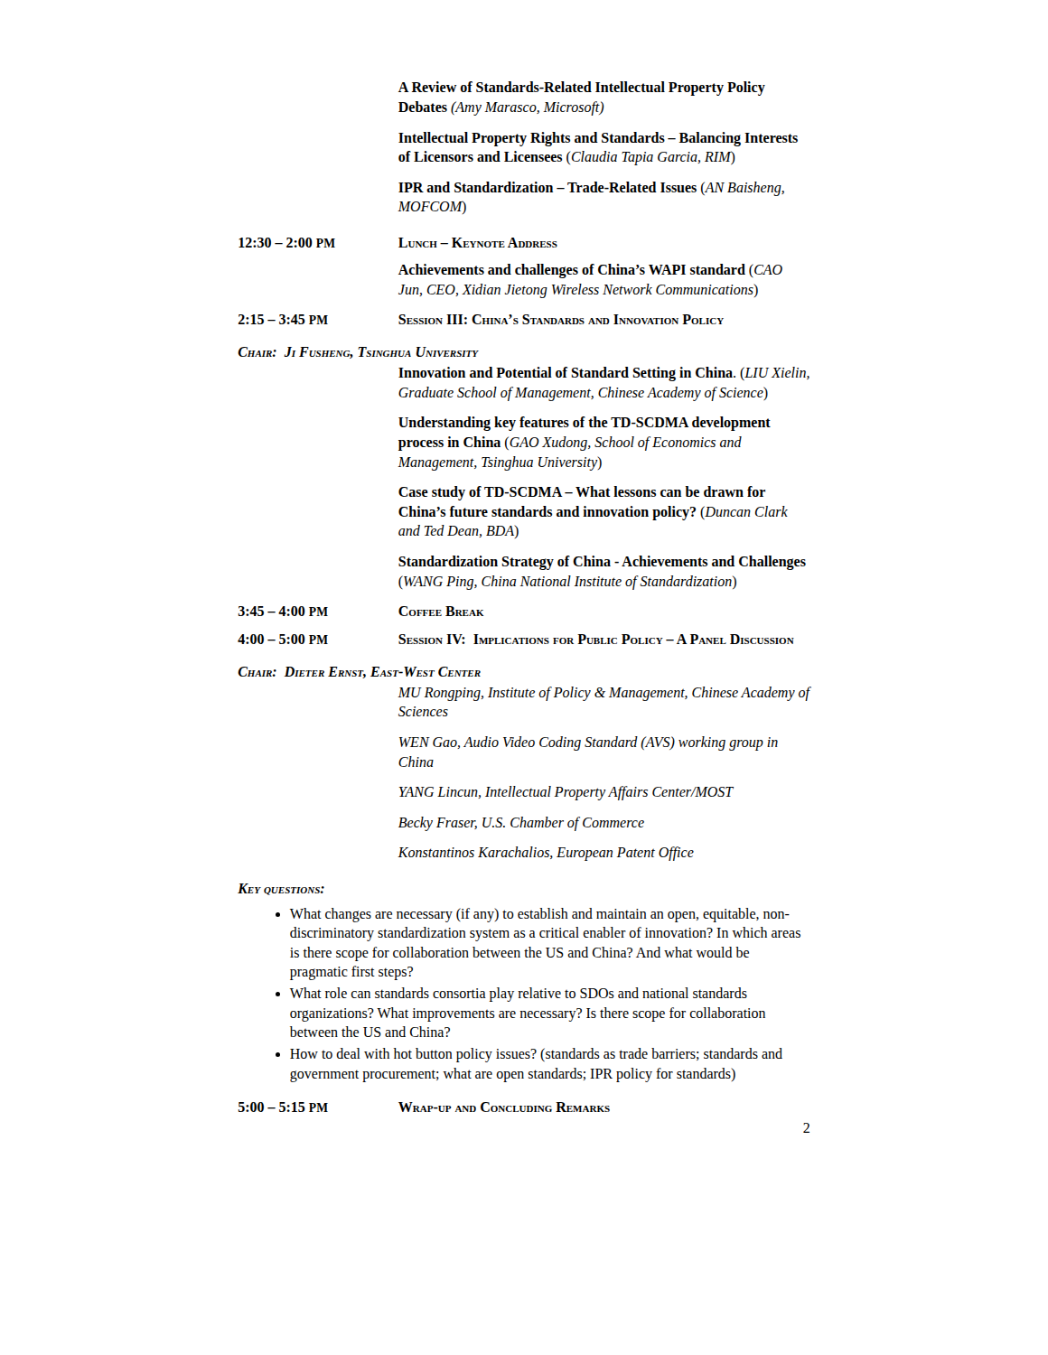A Review of Standards-Related Intellectual Property Policy Debates (Amy Marasco, Microsoft)
Intellectual Property Rights and Standards – Balancing Interests of Licensors and Licensees (Claudia Tapia Garcia, RIM)
IPR and Standardization – Trade-Related Issues (AN Baisheng, MOFCOM)
12:30 – 2:00 PM
Lunch – Keynote Address
Achievements and challenges of China’s WAPI standard (CAO Jun, CEO, Xidian Jietong Wireless Network Communications)
2:15 – 3:45 PM
Session III: China’s Standards and Innovation Policy
Chair: Ji Fusheng, Tsinghua University
Innovation and Potential of Standard Setting in China. (LIU Xielin, Graduate School of Management, Chinese Academy of Science)
Understanding key features of the TD-SCDMA development process in China (GAO Xudong, School of Economics and Management, Tsinghua University)
Case study of TD-SCDMA – What lessons can be drawn for China’s future standards and innovation policy? (Duncan Clark and Ted Dean, BDA)
Standardization Strategy of China - Achievements and Challenges (WANG Ping, China National Institute of Standardization)
3:45 – 4:00 PM
Coffee Break
4:00 – 5:00 PM
Session IV: Implications for Public Policy – A Panel Discussion
Chair: Dieter Ernst, East-West Center
MU Rongping, Institute of Policy & Management, Chinese Academy of Sciences
WEN Gao, Audio Video Coding Standard (AVS) working group in China
YANG Lincun, Intellectual Property Affairs Center/MOST
Becky Fraser, U.S. Chamber of Commerce
Konstantinos Karachalios, European Patent Office
Key questions:
What changes are necessary (if any) to establish and maintain an open, equitable, non-discriminatory standardization system as a critical enabler of innovation? In which areas is there scope for collaboration between the US and China? And what would be pragmatic first steps?
What role can standards consortia play relative to SDOs and national standards organizations? What improvements are necessary? Is there scope for collaboration between the US and China?
How to deal with hot button policy issues? (standards as trade barriers; standards and government procurement; what are open standards; IPR policy for standards)
5:00 – 5:15 PM
Wrap-up and Concluding Remarks
2